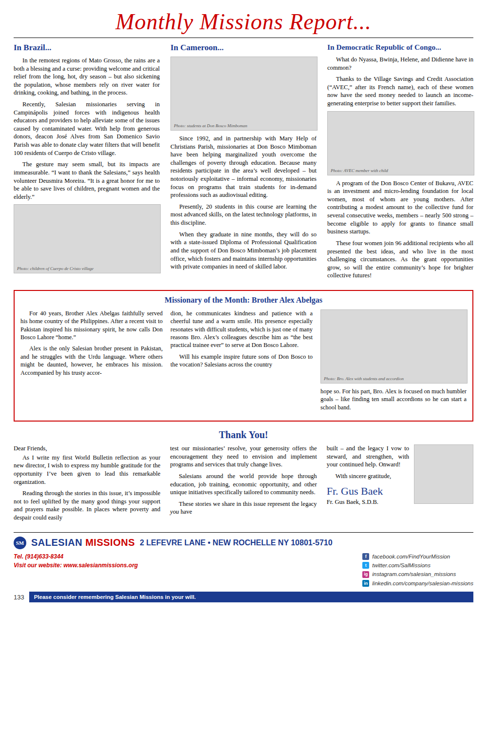Monthly Missions Report...
In Brazil...
In the remotest regions of Mato Grosso, the rains are a both a blessing and a curse: providing welcome and critical relief from the long, hot, dry season – but also sickening the population, whose members rely on river water for drinking, cooking, and bathing, in the process.
Recently, Salesian missionaries serving in Campinápolis joined forces with indigenous health educators and providers to help alleviate some of the issues caused by contaminated water. With help from generous donors, deacon José Alves from San Domenico Savio Parish was able to donate clay water filters that will benefit 100 residents of Cuerpo de Cristo village.
The gesture may seem small, but its impacts are immeasurable. “I want to thank the Salesians,” says health volunteer Deusmira Moreira. “It is a great honor for me to be able to save lives of children, pregnant women and the elderly.”
Photo: children of Cuerpo de Cristo village
In Cameroon...
Photo: students at Don Bosco Mimboman
Since 1992, and in partnership with Mary Help of Christians Parish, missionaries at Don Bosco Mimboman have been helping marginalized youth overcome the challenges of poverty through education. Because many residents participate in the area’s well developed – but notoriously exploitative – informal economy, missionaries focus on programs that train students for in-demand professions such as audiovisual editing.
Presently, 20 students in this course are learning the most advanced skills, on the latest technology platforms, in this discipline.
When they graduate in nine months, they will do so with a state-issued Diploma of Professional Qualification and the support of Don Bosco Mimboman’s job placement office, which fosters and maintains internship opportunities with private companies in need of skilled labor.
In Democratic Republic of Congo...
What do Nyassa, Bwinja, Helene, and Didienne have in common?
Thanks to the Village Savings and Credit Association (“AVEC,” after its French name), each of these women now have the seed money needed to launch an income-generating enterprise to better support their families.
Photo: AVEC member with child
A program of the Don Bosco Center of Bukavu, AVEC is an investment and micro-lending foundation for local women, most of whom are young mothers. After contributing a modest amount to the collective fund for several consecutive weeks, members – nearly 500 strong – become eligible to apply for grants to finance small business startups.
These four women join 96 additional recipients who all presented the best ideas, and who live in the most challenging circumstances. As the grant opportunities grow, so will the entire community’s hope for brighter collective futures!
Missionary of the Month: Brother Alex Abelgas
For 40 years, Brother Alex Abelgas faithfully served his home country of the Philippines. After a recent visit to Pakistan inspired his missionary spirit, he now calls Don Bosco Lahore “home.”
Alex is the only Salesian brother present in Pakistan, and he struggles with the Urdu language. Where others might be daunted, however, he embraces his mission. Accompanied by his trusty accor-
dion, he communicates kindness and patience with a cheerful tune and a warm smile. His presence especially resonates with difficult students, which is just one of many reasons Bro. Alex’s colleagues describe him as “the best practical trainee ever” to serve at Don Bosco Lahore.
Will his example inspire future sons of Don Bosco to the vocation? Salesians across the country
Photo: Bro. Alex with students and accordion
hope so. For his part, Bro. Alex is focused on much humbler goals – like finding ten small accordions so he can start a school band.
Thank You!
Dear Friends,
As I write my first World Bulletin reflection as your new director, I wish to express my humble gratitude for the opportunity I’ve been given to lead this remarkable organization.
Reading through the stories in this issue, it’s impossible not to feel uplifted by the many good things your support and prayers make possible. In places where poverty and despair could easily
test our missionaries’ resolve, your generosity offers the encouragement they need to envision and implement programs and services that truly change lives.
Salesians around the world provide hope through education, job training, economic opportunity, and other unique initiatives specifically tailored to community needs.
These stories we share in this issue represent the legacy you have
built – and the legacy I vow to steward, and strengthen, with your continued help. Onward!
With sincere gratitude,
Fr. Gus Baek
Fr. Gus Baek, S.D.B.
SM
SALESIAN MISSIONS
2 LEFEVRE LANE • NEW ROCHELLE NY 10801-5710
Tel. (914)633-8344
Visit our website: www.salesianmissions.org
f facebook.com/FindYourMission
t twitter.com/SalMissions
ig instagram.com/salesian_missions
in linkedin.com/company/salesian-missions
133
Please consider remembering Salesian Missions in your will.